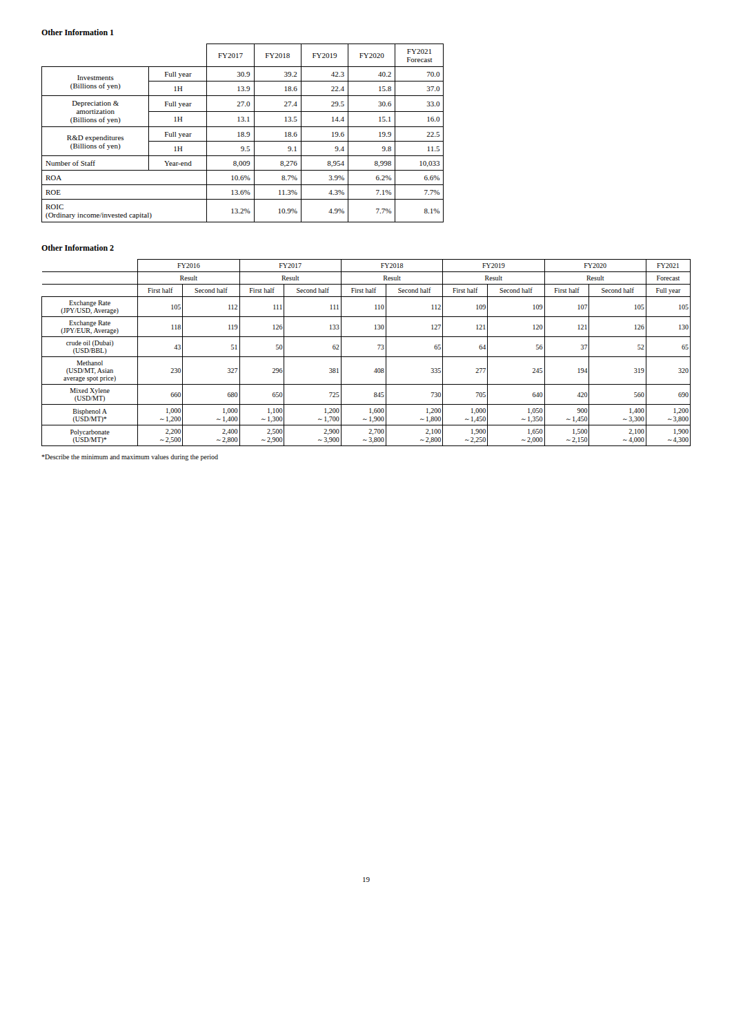Other Information 1
| | FY2017 | FY2018 | FY2019 | FY2020 | FY2021 Forecast |
| Investments (Billions of yen) | Full year | 30.9 | 39.2 | 42.3 | 40.2 | 70.0 |
| 1H | 13.9 | 18.6 | 22.4 | 15.8 | 37.0 |
| Depreciation & amortization (Billions of yen) | Full year | 27.0 | 27.4 | 29.5 | 30.6 | 33.0 |
| 1H | 13.1 | 13.5 | 14.4 | 15.1 | 16.0 |
| R&D expenditures (Billions of yen) | Full year | 18.9 | 18.6 | 19.6 | 19.9 | 22.5 |
| 1H | 9.5 | 9.1 | 9.4 | 9.8 | 11.5 |
| Number of Staff | Year-end | 8,009 | 8,276 | 8,954 | 8,998 | 10,033 |
| ROA | 10.6% | 8.7% | 3.9% | 6.2% | 6.6% |
| ROE | 13.6% | 11.3% | 4.3% | 7.1% | 7.7% |
| ROIC (Ordinary income/invested capital) | 13.2% | 10.9% | 4.9% | 7.7% | 8.1% |
Other Information 2
| | FY2016 | FY2017 | FY2018 | FY2019 | FY2020 | FY2021 |
| | Result | Result | Result | Result | Result | Forecast |
| | First half | Second half | First half | Second half | First half | Second half | First half | Second half | First half | Second half | Full year |
| Exchange Rate (JPY/USD, Average) | 105 | 112 | 111 | 111 | 110 | 112 | 109 | 109 | 107 | 105 | 105 |
| Exchange Rate (JPY/EUR, Average) | 118 | 119 | 126 | 133 | 130 | 127 | 121 | 120 | 121 | 126 | 130 |
| crude oil (Dubai) (USD/BBL) | 43 | 51 | 50 | 62 | 73 | 65 | 64 | 56 | 37 | 52 | 65 |
| Methanol (USD/MT, Asian average spot price) | 230 | 327 | 296 | 381 | 408 | 335 | 277 | 245 | 194 | 319 | 320 |
| Mixed Xylene (USD/MT) | 660 | 680 | 650 | 725 | 845 | 730 | 705 | 640 | 420 | 560 | 690 |
| Bisphenol A (USD/MT)* | 1,000 ～1,200 | 1,000 ～1,400 | 1,100 ～1,300 | 1,200 ～1,700 | 1,600 ～1,900 | 1,200 ～1,800 | 1,000 ～1,450 | 1,050 ～1,350 | 900 ～1,450 | 1,400 ～3,300 | 1,200 ～3,800 |
| Polycarbonate (USD/MT)* | 2,200 ～2,500 | 2,400 ～2,800 | 2,500 ～2,900 | 2,900 ～3,900 | 2,700 ～3,800 | 2,100 ～2,800 | 1,900 ～2,250 | 1,650 ～2,000 | 1,500 ～2,150 | 2,100 ～4,000 | 1,900 ～4,300 |
*Describe the minimum and maximum values during the period
19